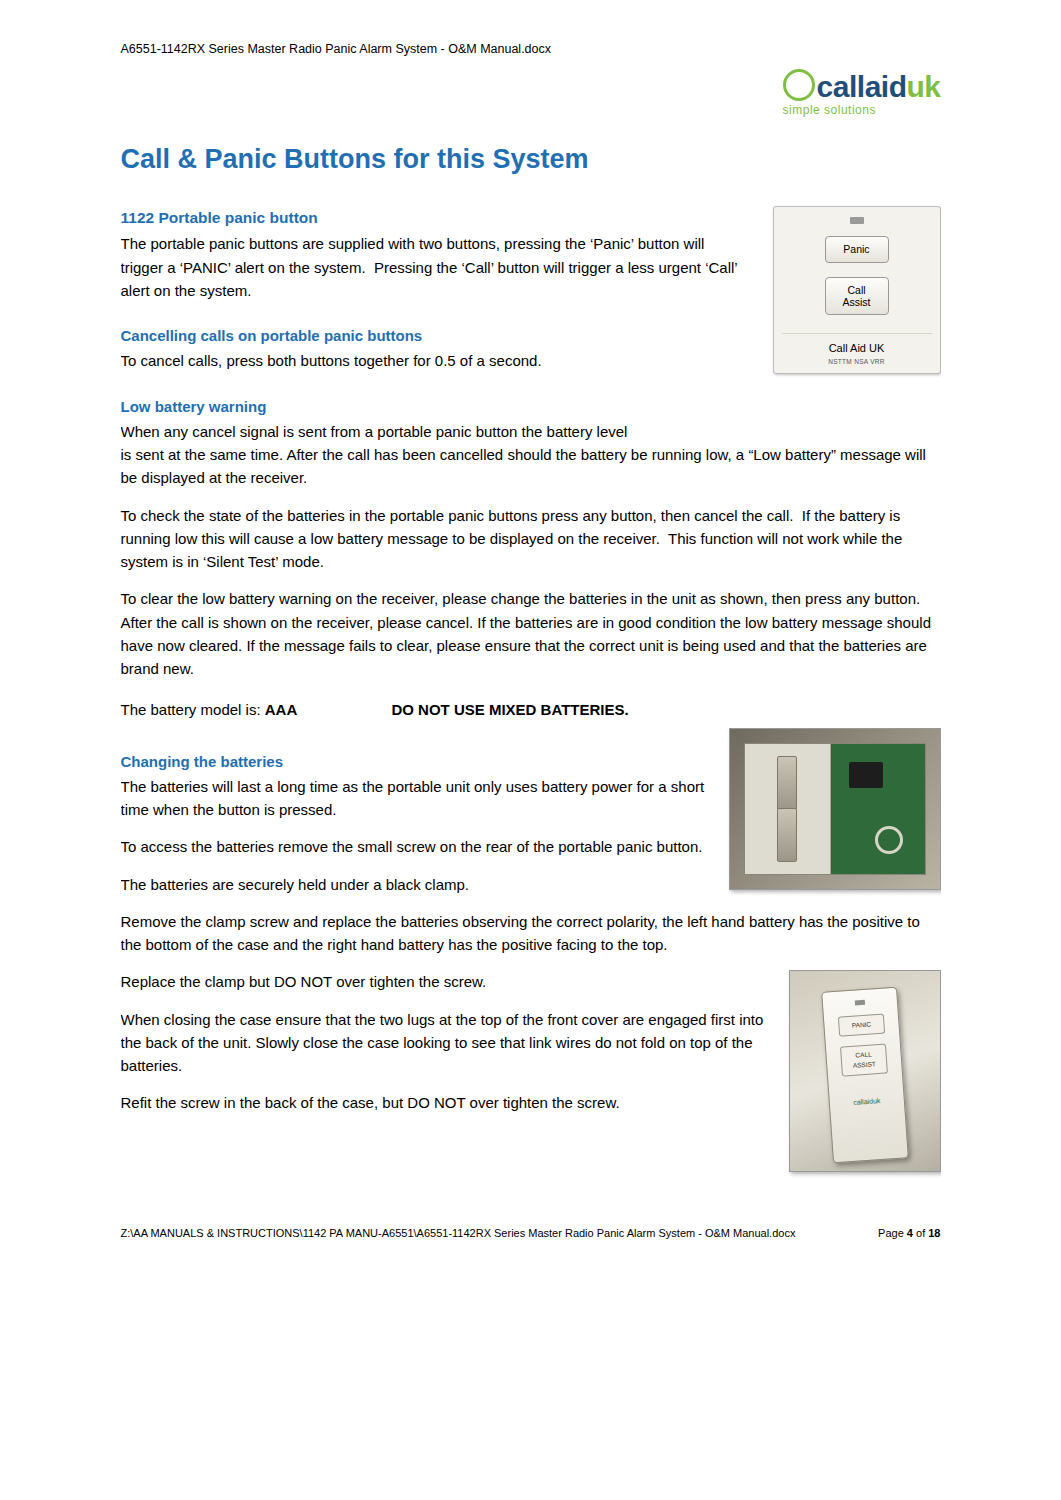A6551-1142RX Series Master Radio Panic Alarm System - O&M Manual.docx
call aid uk
simple solutions
Call & Panic Buttons for this System
Panic
Call
Assist
Call Aid UK
NSTTM NSA VRR
1122 Portable panic button
The portable panic buttons are supplied with two buttons, pressing the ‘Panic’ button will trigger a ‘PANIC’ alert on the system. Pressing the ‘Call’ button will trigger a less urgent ‘Call’ alert on the system.
Cancelling calls on portable panic buttons
To cancel calls, press both buttons together for 0.5 of a second.
Low battery warning
When any cancel signal is sent from a portable panic button the battery level
is sent at the same time. After the call has been cancelled should the battery be running low, a “Low battery” message will be displayed at the receiver.
To check the state of the batteries in the portable panic buttons press any button, then cancel the call. If the battery is running low this will cause a low battery message to be displayed on the receiver. This function will not work while the system is in ‘Silent Test’ mode.
To clear the low battery warning on the receiver, please change the batteries in the unit as shown, then press any button. After the call is shown on the receiver, please cancel. If the batteries are in good condition the low battery message should have now cleared. If the message fails to clear, please ensure that the correct unit is being used and that the batteries are brand new.
The battery model is: AAA DO NOT USE MIXED BATTERIES.
Changing the batteries
The batteries will last a long time as the portable unit only uses battery power for a short time when the button is pressed.
To access the batteries remove the small screw on the rear of the portable panic button.
The batteries are securely held under a black clamp.
Remove the clamp screw and replace the batteries observing the correct polarity, the left hand battery has the positive to the bottom of the case and the right hand battery has the positive facing to the top.
PANIC
CALL
ASSIST
callaiduk
Replace the clamp but DO NOT over tighten the screw.
When closing the case ensure that the two lugs at the top of the front cover are engaged first into the back of the unit. Slowly close the case looking to see that link wires do not fold on top of the batteries.
Refit the screw in the back of the case, but DO NOT over tighten the screw.
Z:\AA MANUALS & INSTRUCTIONS\1142 PA MANU-A6551\A6551-1142RX Series Master Radio Panic Alarm System - O&M Manual.docx
Page 4 of 18